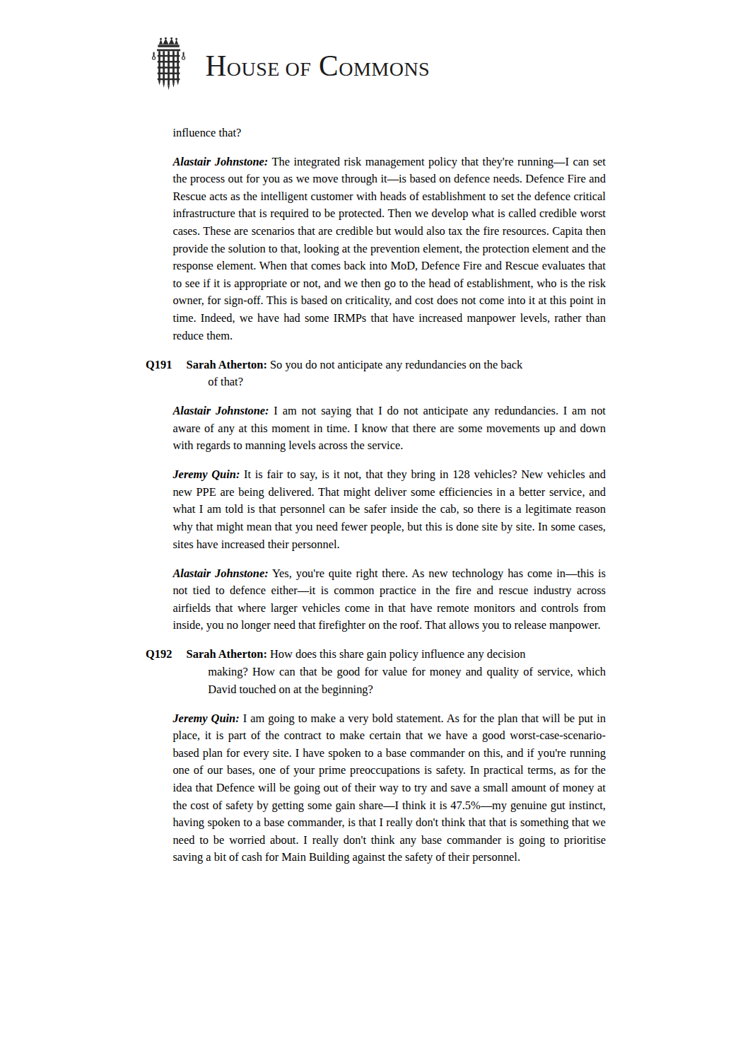HOUSE OF COMMONS
influence that?
Alastair Johnstone: The integrated risk management policy that they're running—I can set the process out for you as we move through it—is based on defence needs. Defence Fire and Rescue acts as the intelligent customer with heads of establishment to set the defence critical infrastructure that is required to be protected. Then we develop what is called credible worst cases. These are scenarios that are credible but would also tax the fire resources. Capita then provide the solution to that, looking at the prevention element, the protection element and the response element. When that comes back into MoD, Defence Fire and Rescue evaluates that to see if it is appropriate or not, and we then go to the head of establishment, who is the risk owner, for sign-off. This is based on criticality, and cost does not come into it at this point in time. Indeed, we have had some IRMPs that have increased manpower levels, rather than reduce them.
Q191
Sarah Atherton: So you do not anticipate any redundancies on the back of that?
Alastair Johnstone: I am not saying that I do not anticipate any redundancies. I am not aware of any at this moment in time. I know that there are some movements up and down with regards to manning levels across the service.
Jeremy Quin: It is fair to say, is it not, that they bring in 128 vehicles? New vehicles and new PPE are being delivered. That might deliver some efficiencies in a better service, and what I am told is that personnel can be safer inside the cab, so there is a legitimate reason why that might mean that you need fewer people, but this is done site by site. In some cases, sites have increased their personnel.
Alastair Johnstone: Yes, you're quite right there. As new technology has come in—this is not tied to defence either—it is common practice in the fire and rescue industry across airfields that where larger vehicles come in that have remote monitors and controls from inside, you no longer need that firefighter on the roof. That allows you to release manpower.
Q192
Sarah Atherton: How does this share gain policy influence any decision making? How can that be good for value for money and quality of service, which David touched on at the beginning?
Jeremy Quin: I am going to make a very bold statement. As for the plan that will be put in place, it is part of the contract to make certain that we have a good worst-case-scenario-based plan for every site. I have spoken to a base commander on this, and if you're running one of our bases, one of your prime preoccupations is safety. In practical terms, as for the idea that Defence will be going out of their way to try and save a small amount of money at the cost of safety by getting some gain share—I think it is 47.5%—my genuine gut instinct, having spoken to a base commander, is that I really don't think that that is something that we need to be worried about. I really don't think any base commander is going to prioritise saving a bit of cash for Main Building against the safety of their personnel.